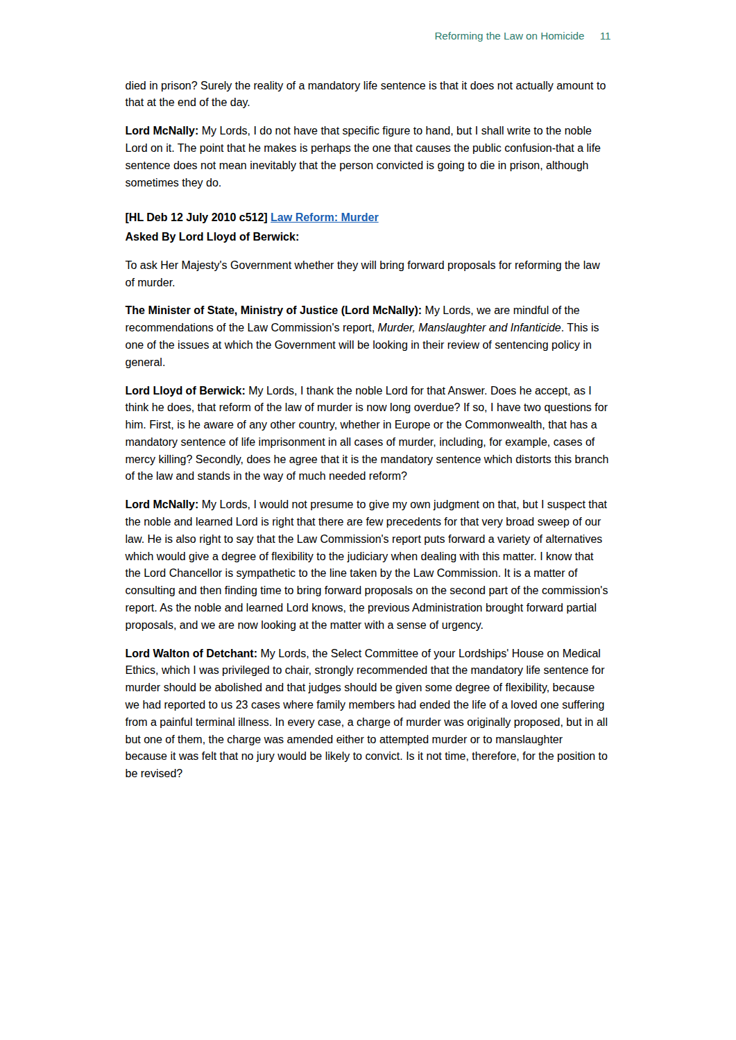Reforming the Law on Homicide 11
died in prison? Surely the reality of a mandatory life sentence is that it does not actually amount to that at the end of the day.
Lord McNally: My Lords, I do not have that specific figure to hand, but I shall write to the noble Lord on it. The point that he makes is perhaps the one that causes the public confusion-that a life sentence does not mean inevitably that the person convicted is going to die in prison, although sometimes they do.
[HL Deb 12 July 2010 c512] Law Reform: Murder
Asked By Lord Lloyd of Berwick:
To ask Her Majesty's Government whether they will bring forward proposals for reforming the law of murder.
The Minister of State, Ministry of Justice (Lord McNally): My Lords, we are mindful of the recommendations of the Law Commission's report, Murder, Manslaughter and Infanticide. This is one of the issues at which the Government will be looking in their review of sentencing policy in general.
Lord Lloyd of Berwick: My Lords, I thank the noble Lord for that Answer. Does he accept, as I think he does, that reform of the law of murder is now long overdue? If so, I have two questions for him. First, is he aware of any other country, whether in Europe or the Commonwealth, that has a mandatory sentence of life imprisonment in all cases of murder, including, for example, cases of mercy killing? Secondly, does he agree that it is the mandatory sentence which distorts this branch of the law and stands in the way of much needed reform?
Lord McNally: My Lords, I would not presume to give my own judgment on that, but I suspect that the noble and learned Lord is right that there are few precedents for that very broad sweep of our law. He is also right to say that the Law Commission's report puts forward a variety of alternatives which would give a degree of flexibility to the judiciary when dealing with this matter. I know that the Lord Chancellor is sympathetic to the line taken by the Law Commission. It is a matter of consulting and then finding time to bring forward proposals on the second part of the commission's report. As the noble and learned Lord knows, the previous Administration brought forward partial proposals, and we are now looking at the matter with a sense of urgency.
Lord Walton of Detchant: My Lords, the Select Committee of your Lordships' House on Medical Ethics, which I was privileged to chair, strongly recommended that the mandatory life sentence for murder should be abolished and that judges should be given some degree of flexibility, because we had reported to us 23 cases where family members had ended the life of a loved one suffering from a painful terminal illness. In every case, a charge of murder was originally proposed, but in all but one of them, the charge was amended either to attempted murder or to manslaughter
because it was felt that no jury would be likely to convict. Is it not time, therefore, for the position to be revised?